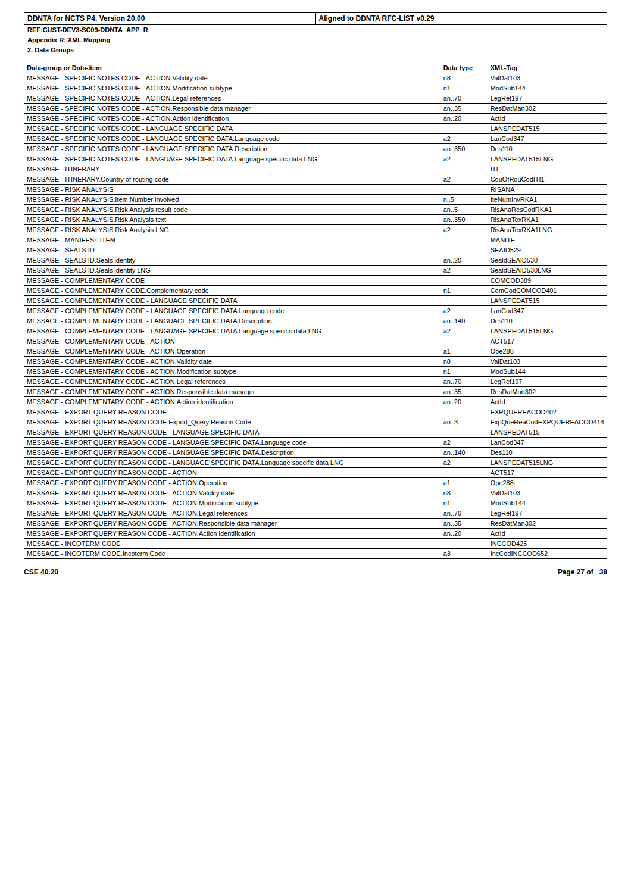| DDNTA for NCTS P4. Version 20.00 | Aligned to DDNTA RFC-LIST v0.29 |
REF:CUST-DEV3-SC09-DDNTA_APP_R
Appendix R: XML Mapping
2. Data Groups
| Data-group or Data-item | Data type | XML-Tag |
| --- | --- | --- |
| MESSAGE - SPECIFIC NOTES CODE - ACTION.Validity date | n8 | ValDat103 |
| MESSAGE - SPECIFIC NOTES CODE - ACTION.Modification subtype | n1 | ModSub144 |
| MESSAGE - SPECIFIC NOTES CODE - ACTION.Legal references | an..70 | LegRef197 |
| MESSAGE - SPECIFIC NOTES CODE - ACTION.Responsible data manager | an..35 | ResDatMan302 |
| MESSAGE - SPECIFIC NOTES CODE - ACTION.Action identification | an..20 | ActId |
| MESSAGE - SPECIFIC NOTES CODE - LANGUAGE SPECIFIC DATA | | LANSPEDAT515 |
| MESSAGE - SPECIFIC NOTES CODE - LANGUAGE SPECIFIC DATA.Language code | a2 | LanCod347 |
| MESSAGE - SPECIFIC NOTES CODE - LANGUAGE SPECIFIC DATA.Description | an..350 | Des110 |
| MESSAGE - SPECIFIC NOTES CODE - LANGUAGE SPECIFIC DATA.Language specific data LNG | a2 | LANSPEDAT515LNG |
| MESSAGE - ITINERARY | | ITI |
| MESSAGE - ITINERARY.Country of routing code | a2 | CouOfRouCodITI1 |
| MESSAGE - RISK ANALYSIS | | RISANA |
| MESSAGE - RISK ANALYSIS.Item Number involved | n..5 | IteNumInvRKA1 |
| MESSAGE - RISK ANALYSIS.Risk Analysis result code | an..5 | RisAnaResCodRKA1 |
| MESSAGE - RISK ANALYSIS.Risk Analysis text | an..350 | RisAnaTexRKA1 |
| MESSAGE - RISK ANALYSIS.Risk Analysis LNG | a2 | RisAnaTexRKA1LNG |
| MESSAGE - MANIFEST ITEM | | MANITE |
| MESSAGE - SEALS ID | | SEAID529 |
| MESSAGE - SEALS ID.Seals identity | an..20 | SealdSEAID530 |
| MESSAGE - SEALS ID.Seals identity LNG | a2 | SealdSEAID530LNG |
| MESSAGE - COMPLEMENTARY CODE | | COMCOD389 |
| MESSAGE - COMPLEMENTARY CODE.Complementary code | n1 | ComCodCOMCOD401 |
| MESSAGE - COMPLEMENTARY CODE - LANGUAGE SPECIFIC DATA | | LANSPEDAT515 |
| MESSAGE - COMPLEMENTARY CODE - LANGUAGE SPECIFIC DATA.Language code | a2 | LanCod347 |
| MESSAGE - COMPLEMENTARY CODE - LANGUAGE SPECIFIC DATA.Description | an..140 | Des110 |
| MESSAGE - COMPLEMENTARY CODE - LANGUAGE SPECIFIC DATA.Language specific data LNG | a2 | LANSPEDAT515LNG |
| MESSAGE - COMPLEMENTARY CODE - ACTION | | ACT517 |
| MESSAGE - COMPLEMENTARY CODE - ACTION.Operation | a1 | Ope288 |
| MESSAGE - COMPLEMENTARY CODE - ACTION.Validity date | n8 | ValDat103 |
| MESSAGE - COMPLEMENTARY CODE - ACTION.Modification subtype | n1 | ModSub144 |
| MESSAGE - COMPLEMENTARY CODE - ACTION.Legal references | an..70 | LegRef197 |
| MESSAGE - COMPLEMENTARY CODE - ACTION.Responsible data manager | an..35 | ResDatMan302 |
| MESSAGE - COMPLEMENTARY CODE - ACTION.Action identification | an..20 | ActId |
| MESSAGE - EXPORT QUERY REASON CODE | | EXPQUEREACOD402 |
| MESSAGE - EXPORT QUERY REASON CODE.Export_Query Reason Code | an..3 | ExpQueReaCodEXPQUEREACOD414 |
| MESSAGE - EXPORT QUERY REASON CODE - LANGUAGE SPECIFIC DATA | | LANSPEDAT515 |
| MESSAGE - EXPORT QUERY REASON CODE - LANGUAGE SPECIFIC DATA.Language code | a2 | LanCod347 |
| MESSAGE - EXPORT QUERY REASON CODE - LANGUAGE SPECIFIC DATA.Description | an..140 | Des110 |
| MESSAGE - EXPORT QUERY REASON CODE - LANGUAGE SPECIFIC DATA.Language specific data LNG | a2 | LANSPEDAT515LNG |
| MESSAGE - EXPORT QUERY REASON CODE - ACTION | | ACT517 |
| MESSAGE - EXPORT QUERY REASON CODE - ACTION.Operation | a1 | Ope288 |
| MESSAGE - EXPORT QUERY REASON CODE - ACTION.Validity date | n8 | ValDat103 |
| MESSAGE - EXPORT QUERY REASON CODE - ACTION.Modification subtype | n1 | ModSub144 |
| MESSAGE - EXPORT QUERY REASON CODE - ACTION.Legal references | an..70 | LegRef197 |
| MESSAGE - EXPORT QUERY REASON CODE - ACTION.Responsible data manager | an..35 | ResDatMan302 |
| MESSAGE - EXPORT QUERY REASON CODE - ACTION.Action identification | an..20 | ActId |
| MESSAGE - INCOTERM CODE | | INCCOD425 |
| MESSAGE - INCOTERM CODE.Incoterm Code | a3 | IncCodINCCOD652 |
CSE 40.20
Page 27 of 38